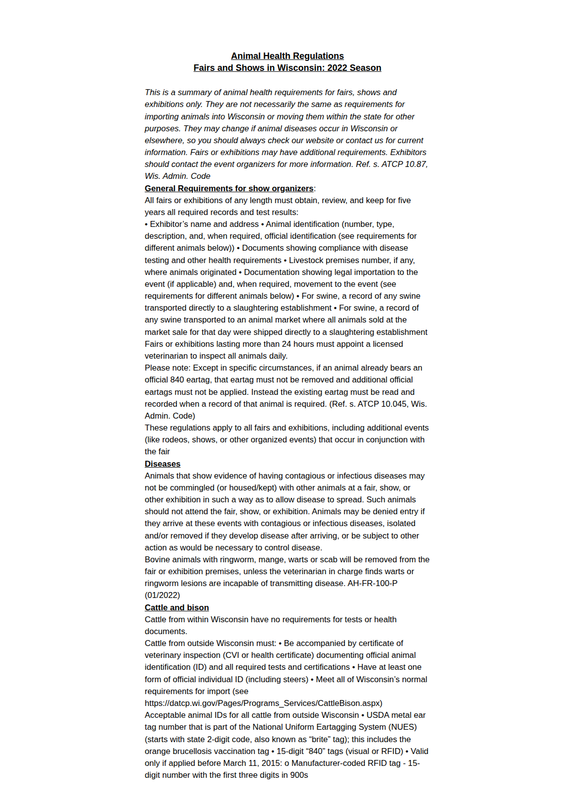Animal Health Regulations Fairs and Shows in Wisconsin: 2022 Season
This is a summary of animal health requirements for fairs, shows and exhibitions only. They are not necessarily the same as requirements for importing animals into Wisconsin or moving them within the state for other purposes. They may change if animal diseases occur in Wisconsin or elsewhere, so you should always check our website or contact us for current information. Fairs or exhibitions may have additional requirements. Exhibitors should contact the event organizers for more information. Ref. s. ATCP 10.87, Wis. Admin. Code
General Requirements for show organizers
:
All fairs or exhibitions of any length must obtain, review, and keep for five years all required records and test results:
• Exhibitor’s name and address • Animal identification (number, type, description, and, when required, official identification (see requirements for different animals below)) • Documents showing compliance with disease testing and other health requirements • Livestock premises number, if any, where animals originated • Documentation showing legal importation to the event (if applicable) and, when required, movement to the event (see requirements for different animals below) • For swine, a record of any swine transported directly to a slaughtering establishment • For swine, a record of any swine transported to an animal market where all animals sold at the market sale for that day were shipped directly to a slaughtering establishment
Fairs or exhibitions lasting more than 24 hours must appoint a licensed veterinarian to inspect all animals daily.
Please note: Except in specific circumstances, if an animal already bears an official 840 eartag, that eartag must not be removed and additional official eartags must not be applied. Instead the existing eartag must be read and recorded when a record of that animal is required. (Ref. s. ATCP 10.045, Wis. Admin. Code)
These regulations apply to all fairs and exhibitions, including additional events (like rodeos, shows, or other organized events) that occur in conjunction with the fair
Diseases
Animals that show evidence of having contagious or infectious diseases may not be commingled (or housed/kept) with other animals at a fair, show, or other exhibition in such a way as to allow disease to spread. Such animals should not attend the fair, show, or exhibition. Animals may be denied entry if they arrive at these events with contagious or infectious diseases, isolated and/or removed if they develop disease after arriving, or be subject to other action as would be necessary to control disease.
Bovine animals with ringworm, mange, warts or scab will be removed from the fair or exhibition premises, unless the veterinarian in charge finds warts or ringworm lesions are incapable of transmitting disease. AH-FR-100-P (01/2022)
Cattle and bison
Cattle from within Wisconsin have no requirements for tests or health documents.
Cattle from outside Wisconsin must: • Be accompanied by certificate of veterinary inspection (CVI or health certificate) documenting official animal identification (ID) and all required tests and certifications • Have at least one form of official individual ID (including steers) • Meet all of Wisconsin’s normal requirements for import (see https://datcp.wi.gov/Pages/Programs_Services/CattleBison.aspx)
Acceptable animal IDs for all cattle from outside Wisconsin • USDA metal ear tag number that is part of the National Uniform Eartagging System (NUES) (starts with state 2-digit code, also known as “brite” tag); this includes the orange brucellosis vaccination tag • 15-digit “840” tags (visual or RFID) • Valid only if applied before March 11, 2015: o Manufacturer-coded RFID tag - 15-digit number with the first three digits in 900s